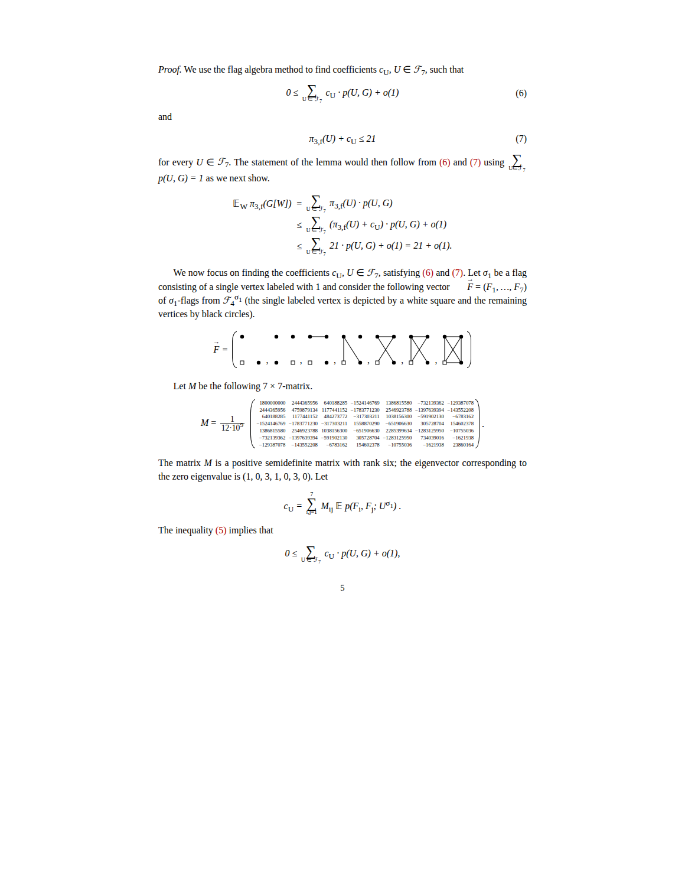Proof. We use the flag algebra method to find coefficients cU, U ∈ ℱ7, such that
0 ≤ ∑U ∈ ℱ7 cU · p(U, G) + o(1) (6)
and
π3,f(U) + cU ≤ 21 (7)
for every U ∈ ℱ7. The statement of the lemma would then follow from (6) and (7) using ∑U∈ℱ7 p(U, G) = 1 as we next show.
| 𝔼 W π 3,f (G[W]) | = | ∑ U ∈ ℱ 7 π 3,f (U) · p(U, G) |
| | ≤ | ∑ U ∈ ℱ 7 (π 3,f (U) + c U ) · p(U, G) + o(1) |
| | ≤ | ∑ U ∈ ℱ 7 21 · p(U, G) + o(1) = 21 + o(1). |
We now focus on finding the coefficients cU, U ∈ ℱ7, satisfying (6) and (7). Let σ1 be a flag consisting of a single vertex labeled with 1 and consider the following vector F = (F1, …, F7) of σ1-flags from ℱ4σ1 (the single labeled vertex is depicted by a white square and the remaining vertices by black circles).
F = , , , , , ,
Let M be the following 7 × 7-matrix.
M = 112·109
| 1800000000 | 2444365956 | 640188285 | −1524146769 | 1386815580 | −732139362 | −129387078 |
| 2444365956 | 4759879134 | 1177441152 | −1783771230 | 2546923788 | −1397639394 | −143552208 |
| 640188285 | 1177441152 | 484273772 | −317303211 | 1038156300 | −591902130 | −6783162 |
| −1524146769 | −1783771230 | −317303211 | 1558870290 | −651906630 | 305728704 | 154602378 |
| 1386815580 | 2546923788 | 1038156300 | −651906630 | 2285399634 | −1283125950 | −10755036 |
| −732139362 | −1397639394 | −591902130 | 305728704 | −1283125950 | 734039016 | −1621938 |
| −129387078 | −143552208 | −6783162 | 154602378 | −10755036 | −1621938 | 23860164 |
.
The matrix M is a positive semidefinite matrix with rank six; the eigenvector corresponding to the zero eigenvalue is (1, 0, 3, 1, 0, 3, 0). Let
cU = 7∑i,j=1 Mij 𝔼 p(Fi, Fj; Uσ1) .
The inequality (5) implies that
0 ≤ ∑U ∈ ℱ7 cU · p(U, G) + o(1),
5